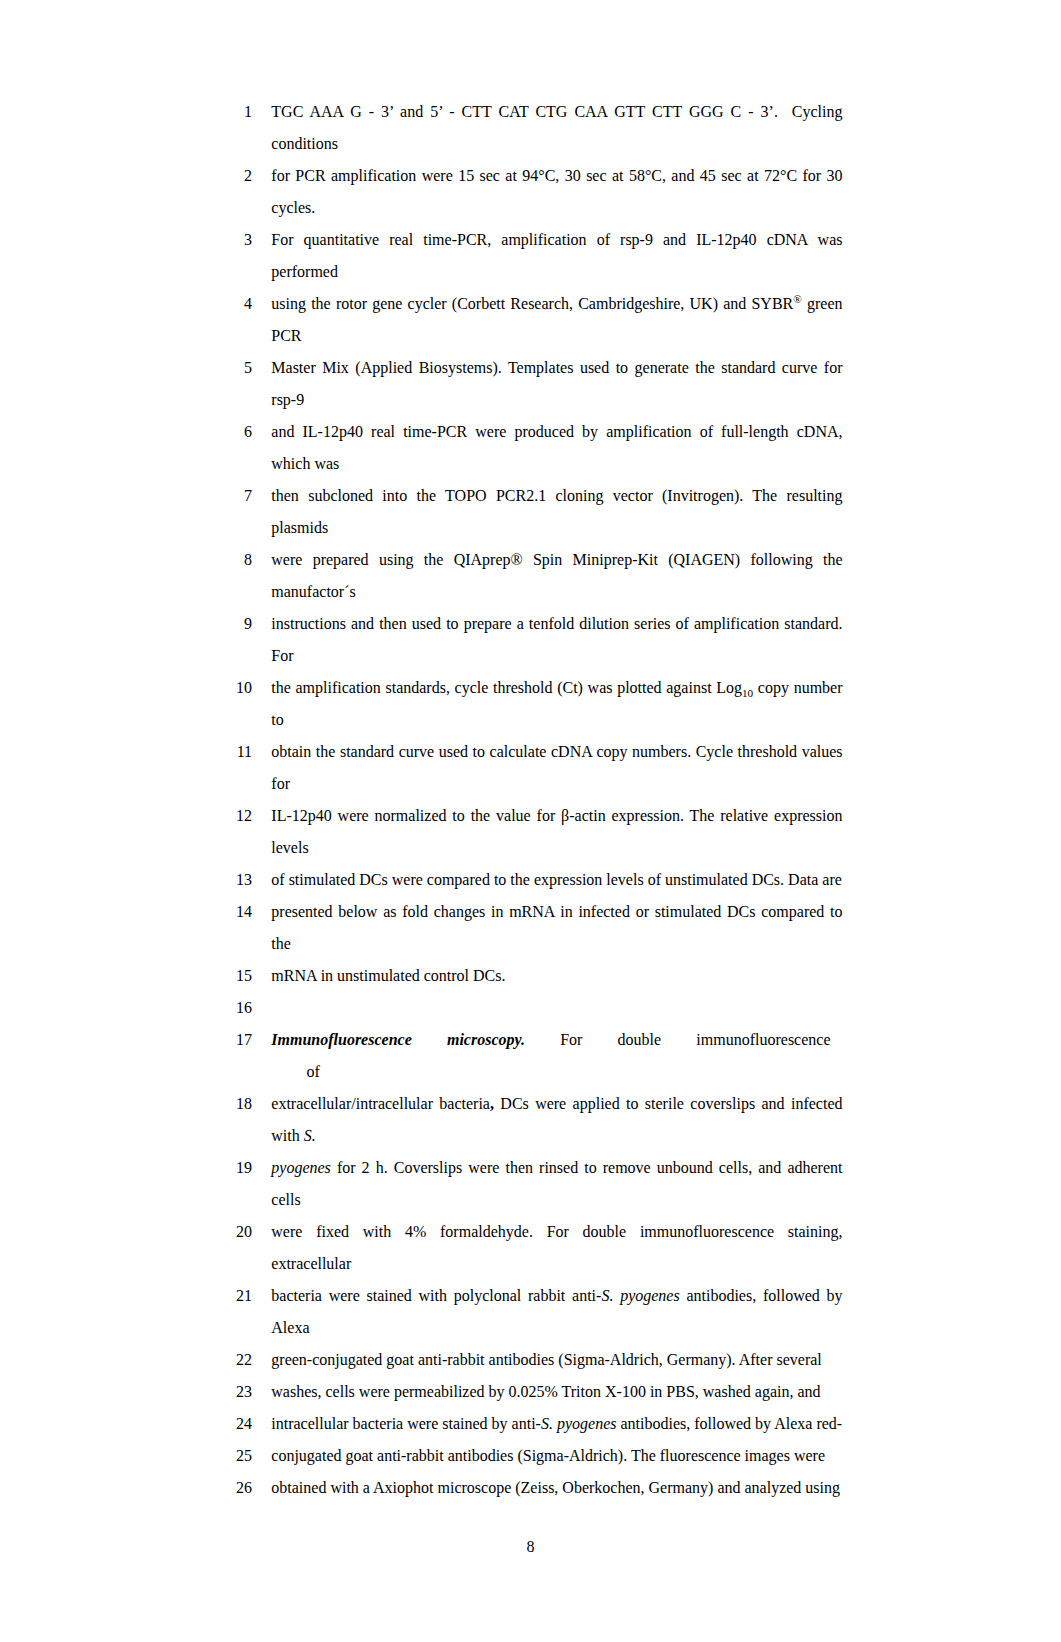TGC AAA G - 3’ and 5’ - CTT CAT CTG CAA GTT CTT GGG C - 3’. Cycling conditions
for PCR amplification were 15 sec at 94°C, 30 sec at 58°C, and 45 sec at 72°C for 30 cycles.
For quantitative real time-PCR, amplification of rsp-9 and IL-12p40 cDNA was performed
using the rotor gene cycler (Corbett Research, Cambridgeshire, UK) and SYBR® green PCR
Master Mix (Applied Biosystems). Templates used to generate the standard curve for rsp-9
and IL-12p40 real time-PCR were produced by amplification of full-length cDNA, which was
then subcloned into the TOPO PCR2.1 cloning vector (Invitrogen). The resulting plasmids
were prepared using the QIAprep® Spin Miniprep-Kit (QIAGEN) following the manufactor´s
instructions and then used to prepare a tenfold dilution series of amplification standard. For
the amplification standards, cycle threshold (Ct) was plotted against Log10 copy number to
obtain the standard curve used to calculate cDNA copy numbers. Cycle threshold values for
IL-12p40 were normalized to the value for β-actin expression. The relative expression levels
of stimulated DCs were compared to the expression levels of unstimulated DCs. Data are
presented below as fold changes in mRNA in infected or stimulated DCs compared to the
mRNA in unstimulated control DCs.
Immunofluorescence microscopy. For double immunofluorescence of
extracellular/intracellular bacteria, DCs were applied to sterile coverslips and infected with S.
pyogenes for 2 h. Coverslips were then rinsed to remove unbound cells, and adherent cells
were fixed with 4% formaldehyde. For double immunofluorescence staining, extracellular
bacteria were stained with polyclonal rabbit anti-S. pyogenes antibodies, followed by Alexa
green-conjugated goat anti-rabbit antibodies (Sigma-Aldrich, Germany). After several
washes, cells were permeabilized by 0.025% Triton X-100 in PBS, washed again, and
intracellular bacteria were stained by anti-S. pyogenes antibodies, followed by Alexa red-
conjugated goat anti-rabbit antibodies (Sigma-Aldrich). The fluorescence images were
obtained with a Axiophot microscope (Zeiss, Oberkochen, Germany) and analyzed using
8